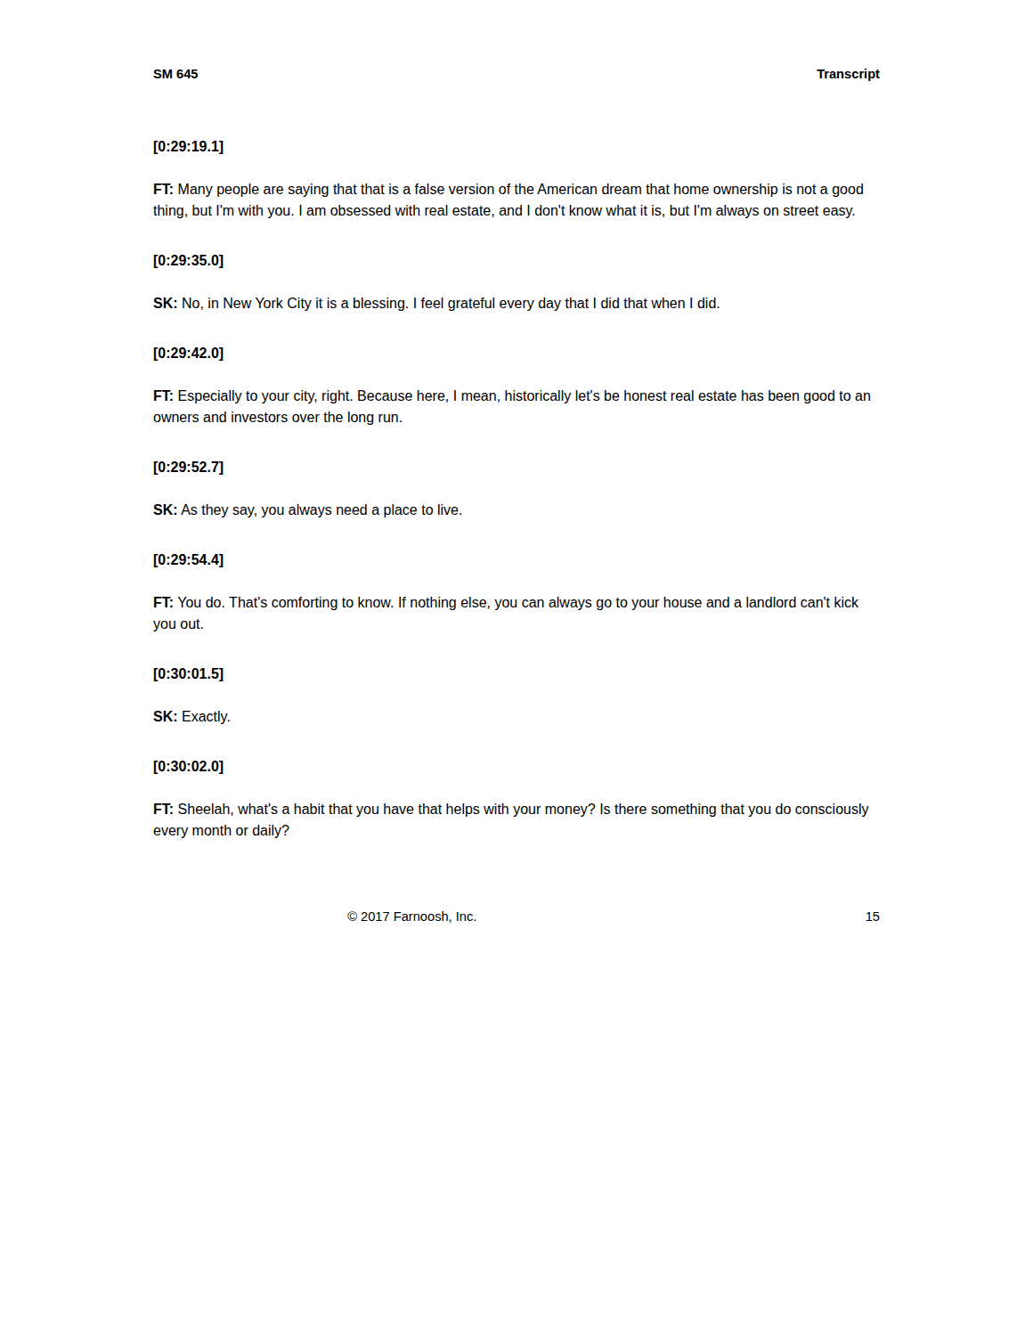SM 645 Transcript
[0:29:19.1]
FT: Many people are saying that that is a false version of the American dream that home ownership is not a good thing, but I'm with you. I am obsessed with real estate, and I don't know what it is, but I'm always on street easy.
[0:29:35.0]
SK: No, in New York City it is a blessing. I feel grateful every day that I did that when I did.
[0:29:42.0]
FT: Especially to your city, right. Because here, I mean, historically let's be honest real estate has been good to an owners and investors over the long run.
[0:29:52.7]
SK: As they say, you always need a place to live.
[0:29:54.4]
FT: You do. That's comforting to know. If nothing else, you can always go to your house and a landlord can't kick you out.
[0:30:01.5]
SK: Exactly.
[0:30:02.0]
FT: Sheelah, what's a habit that you have that helps with your money? Is there something that you do consciously every month or daily?
© 2017 Farnoosh, Inc. 15